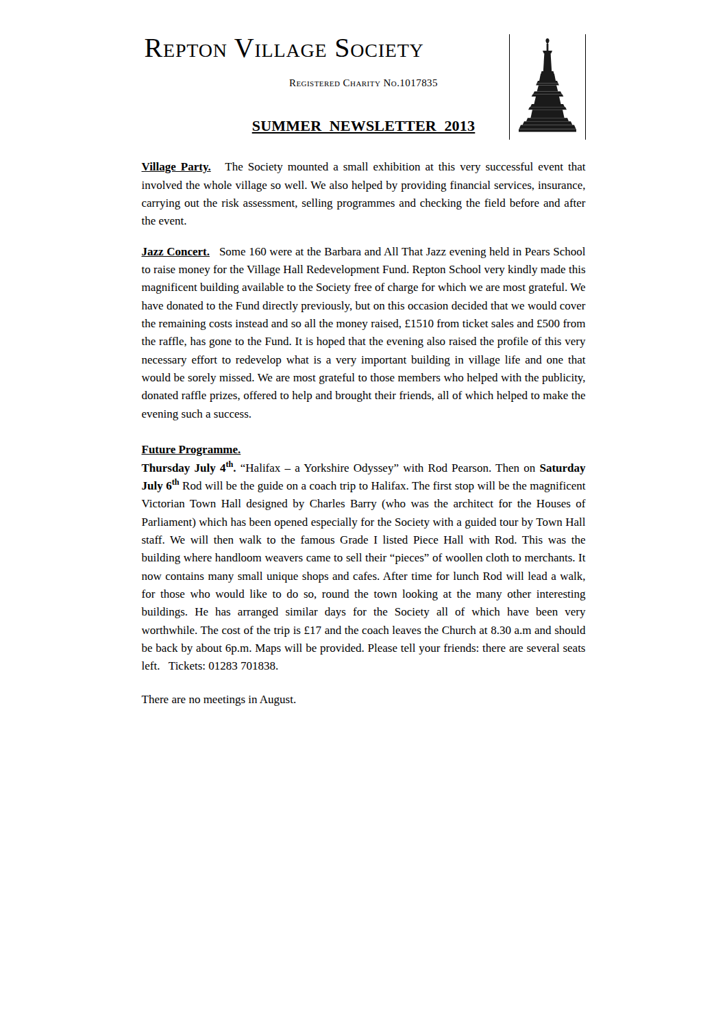Repton Village Society
Registered Charity No.1017835
SUMMER NEWSLETTER 2013
Village Party. The Society mounted a small exhibition at this very successful event that involved the whole village so well. We also helped by providing financial services, insurance, carrying out the risk assessment, selling programmes and checking the field before and after the event.
Jazz Concert. Some 160 were at the Barbara and All That Jazz evening held in Pears School to raise money for the Village Hall Redevelopment Fund. Repton School very kindly made this magnificent building available to the Society free of charge for which we are most grateful. We have donated to the Fund directly previously, but on this occasion decided that we would cover the remaining costs instead and so all the money raised, £1510 from ticket sales and £500 from the raffle, has gone to the Fund. It is hoped that the evening also raised the profile of this very necessary effort to redevelop what is a very important building in village life and one that would be sorely missed. We are most grateful to those members who helped with the publicity, donated raffle prizes, offered to help and brought their friends, all of which helped to make the evening such a success.
Future Programme.
Thursday July 4th. “Halifax – a Yorkshire Odyssey” with Rod Pearson. Then on Saturday July 6th Rod will be the guide on a coach trip to Halifax. The first stop will be the magnificent Victorian Town Hall designed by Charles Barry (who was the architect for the Houses of Parliament) which has been opened especially for the Society with a guided tour by Town Hall staff. We will then walk to the famous Grade I listed Piece Hall with Rod. This was the building where handloom weavers came to sell their “pieces” of woollen cloth to merchants. It now contains many small unique shops and cafes. After time for lunch Rod will lead a walk, for those who would like to do so, round the town looking at the many other interesting buildings. He has arranged similar days for the Society all of which have been very worthwhile. The cost of the trip is £17 and the coach leaves the Church at 8.30 a.m and should be back by about 6p.m. Maps will be provided. Please tell your friends: there are several seats left. Tickets: 01283 701838.
There are no meetings in August.